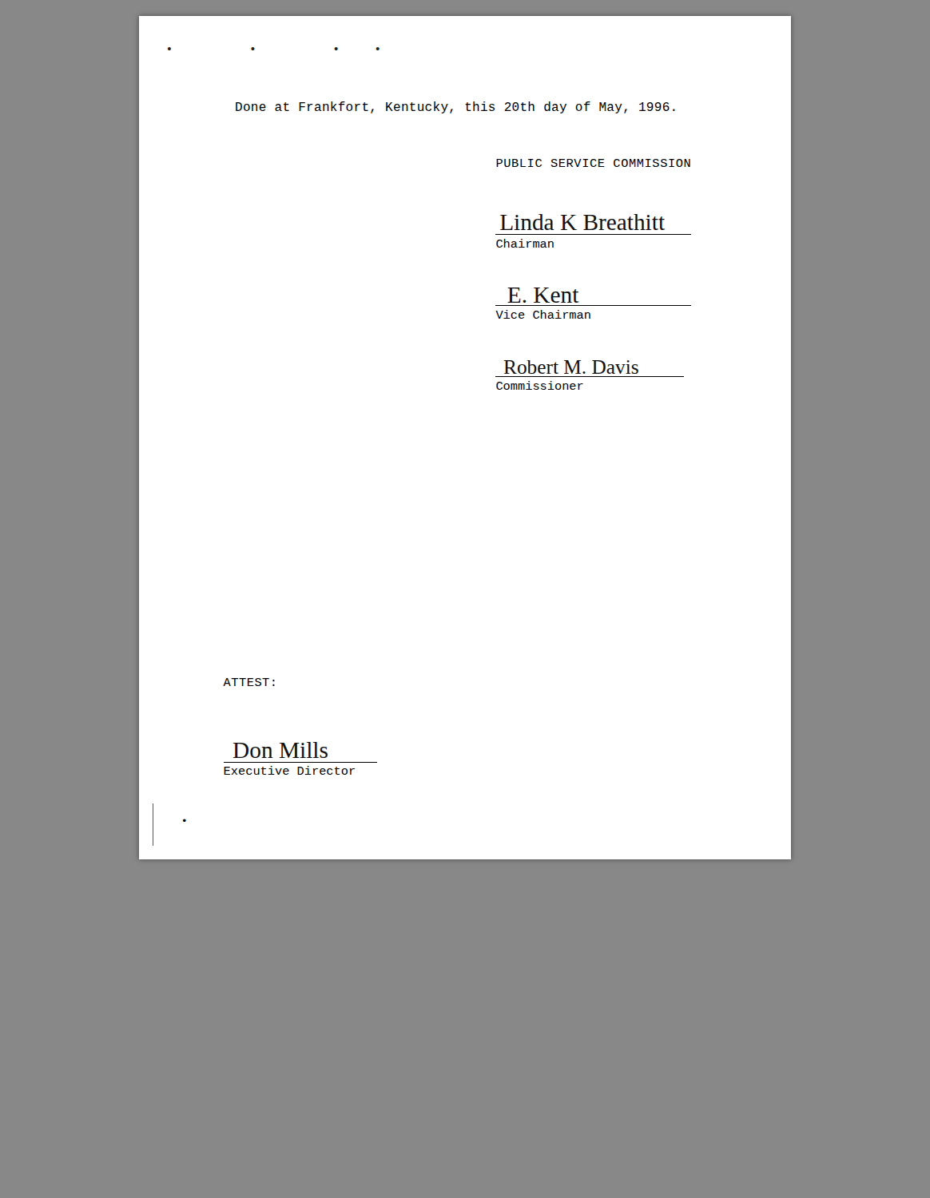• • • •
Done at Frankfort, Kentucky, this 20th day of May, 1996.
PUBLIC SERVICE COMMISSION
Linda K Breathitt
Chairman
E. Kent
Vice Chairman
Robert M. Davis
Commissioner
ATTEST:
Don Mills
Executive Director
•